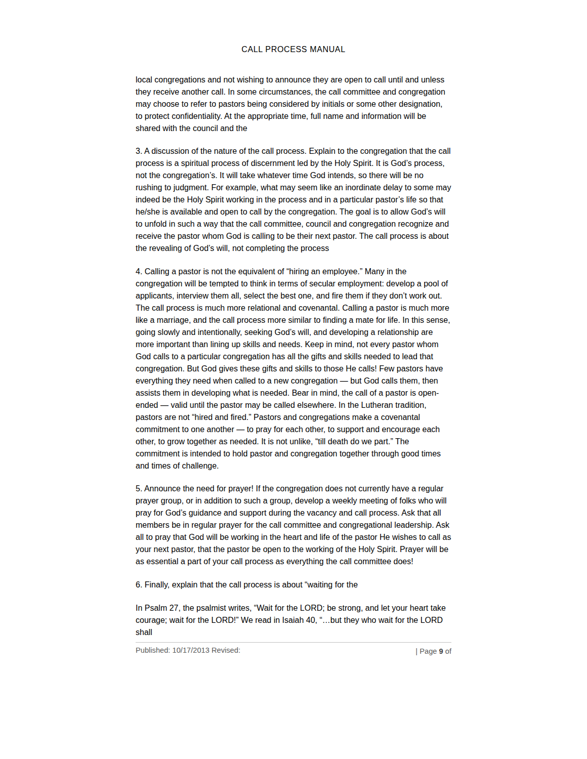CALL PROCESS MANUAL
local congregations and not wishing to announce they are open to call until and unless they receive another call. In some circumstances, the call committee and congregation may choose to refer to pastors being considered by initials or some other designation, to protect confidentiality. At the appropriate time, full name and information will be shared with the council and the
3. A discussion of the nature of the call process. Explain to the congregation that the call process is a spiritual process of discernment led by the Holy Spirit. It is God’s process, not the congregation’s. It will take whatever time God intends, so there will be no rushing to judgment. For example, what may seem like an inordinate delay to some may indeed be the Holy Spirit working in the process and in a particular pastor’s life so that he/she is available and open to call by the congregation. The goal is to allow God’s will to unfold in such a way that the call committee, council and congregation recognize and receive the pastor whom God is calling to be their next pastor. The call process is about the revealing of God’s will, not completing the process
4. Calling a pastor is not the equivalent of “hiring an employee.” Many in the congregation will be tempted to think in terms of secular employment: develop a pool of applicants, interview them all, select the best one, and fire them if they don’t work out. The call process is much more relational and covenantal. Calling a pastor is much more like a marriage, and the call process more similar to finding a mate for life. In this sense, going slowly and intentionally, seeking God’s will, and developing a relationship are more important than lining up skills and needs. Keep in mind, not every pastor whom God calls to a particular congregation has all the gifts and skills needed to lead that congregation. But God gives these gifts and skills to those He calls! Few pastors have everything they need when called to a new congregation — but God calls them, then assists them in developing what is needed. Bear in mind, the call of a pastor is open-ended — valid until the pastor may be called elsewhere. In the Lutheran tradition, pastors are not “hired and fired.” Pastors and congregations make a covenantal commitment to one another — to pray for each other, to support and encourage each other, to grow together as needed. It is not unlike, “till death do we part.” The commitment is intended to hold pastor and congregation together through good times and times of challenge.
5. Announce the need for prayer! If the congregation does not currently have a regular prayer group, or in addition to such a group, develop a weekly meeting of folks who will pray for God’s guidance and support during the vacancy and call process. Ask that all members be in regular prayer for the call committee and congregational leadership. Ask all to pray that God will be working in the heart and life of the pastor He wishes to call as your next pastor, that the pastor be open to the working of the Holy Spirit. Prayer will be as essential a part of your call process as everything the call committee does!
6. Finally, explain that the call process is about “waiting for the
In Psalm 27, the psalmist writes, “Wait for the LORD; be strong, and let your heart take courage; wait for the LORD!” We read in Isaiah 40, “…but they who wait for the LORD shall
Published: 10/17/2013 Revised:
| Page 9 of